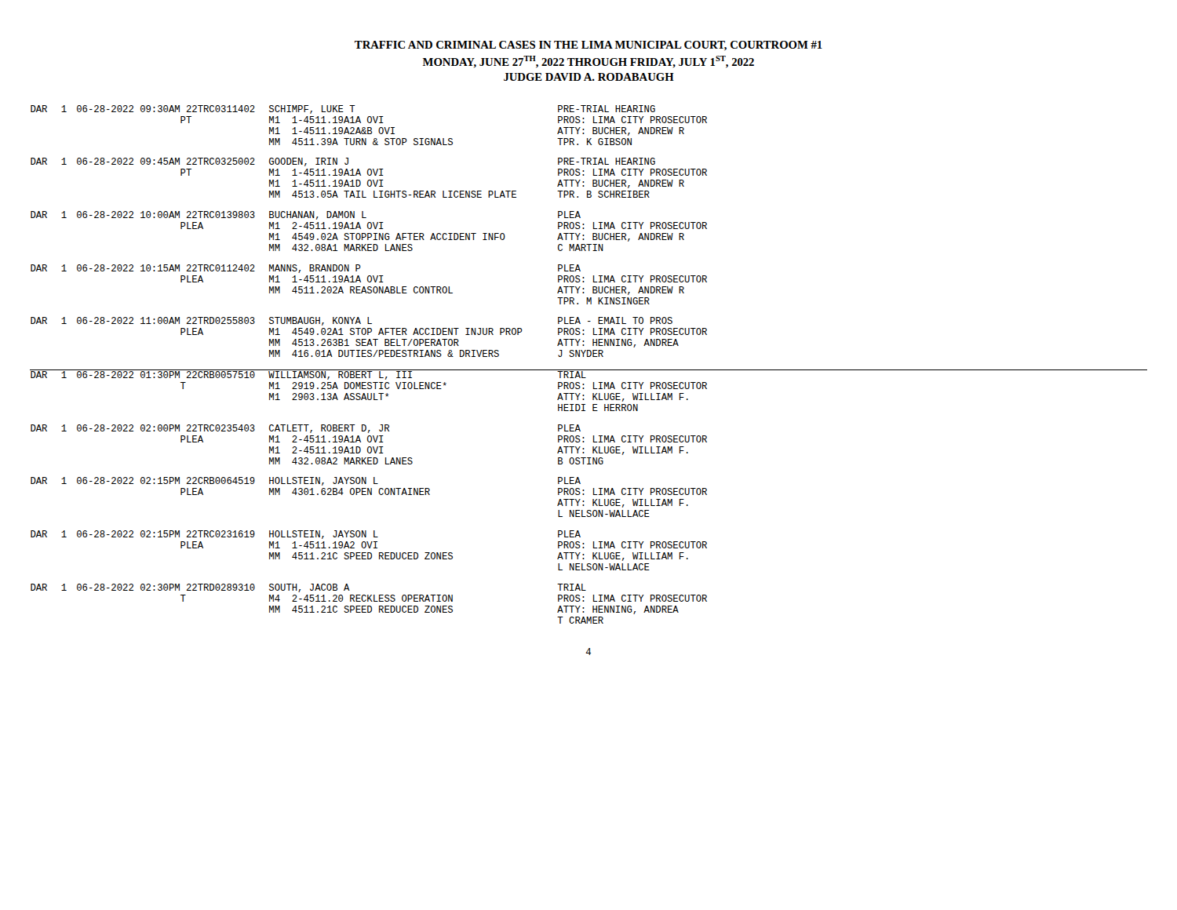TRAFFIC AND CRIMINAL CASES IN THE LIMA MUNICIPAL COURT, COURTROOM #1 MONDAY, JUNE 27TH, 2022 THROUGH FRIDAY, JULY 1ST, 2022 JUDGE DAVID A. RODABAUGH
| DAR | 1 | 06-28-2022 09:30AM 22TRC03114 PT | 02 | SCHIMPF, LUKE T M1 1-4511.19A1A OVI M1 1-4511.19A2A&B OVI MM 4511.39A TURN & STOP SIGNALS | PRE-TRIAL HEARING PROS: LIMA CITY PROSECUTOR ATTY: BUCHER, ANDREW R TPR. K GIBSON |
| DAR | 1 | 06-28-2022 09:45AM 22TRC03250 PT | 02 | GOODEN, IRIN J M1 1-4511.19A1A OVI M1 1-4511.19A1D OVI MM 4513.05A TAIL LIGHTS-REAR LICENSE PLATE | PRE-TRIAL HEARING PROS: LIMA CITY PROSECUTOR ATTY: BUCHER, ANDREW R TPR. B SCHREIBER |
| DAR | 1 | 06-28-2022 10:00AM 22TRC01398 PLEA | 03 | BUCHANAN, DAMON L M1 2-4511.19A1A OVI M1 4549.02A STOPPING AFTER ACCIDENT INFO MM 432.08A1 MARKED LANES | PLEA PROS: LIMA CITY PROSECUTOR ATTY: BUCHER, ANDREW R C MARTIN |
| DAR | 1 | 06-28-2022 10:15AM 22TRC01124 PLEA | 02 | MANNS, BRANDON P M1 1-4511.19A1A OVI MM 4511.202A REASONABLE CONTROL | PLEA PROS: LIMA CITY PROSECUTOR ATTY: BUCHER, ANDREW R TPR. M KINSINGER |
| DAR | 1 | 06-28-2022 11:00AM 22TRD02558 PLEA | 03 | STUMBAUGH, KONYA L M1 4549.02A1 STOP AFTER ACCIDENT INJUR PROP MM 4513.263B1 SEAT BELT/OPERATOR MM 416.01A DUTIES/PEDESTRIANS & DRIVERS | PLEA - EMAIL TO PROS PROS: LIMA CITY PROSECUTOR ATTY: HENNING, ANDREA J SNYDER |
| DAR | 1 | 06-28-2022 01:30PM 22CRB00575 T | 10 | WILLIAMSON, ROBERT L, III M1 2919.25A DOMESTIC VIOLENCE* M1 2903.13A ASSAULT* | TRIAL PROS: LIMA CITY PROSECUTOR ATTY: KLUGE, WILLIAM F. HEIDI E HERRON |
| DAR | 1 | 06-28-2022 02:00PM 22TRC02354 PLEA | 03 | CATLETT, ROBERT D, JR M1 2-4511.19A1A OVI M1 2-4511.19A1D OVI MM 432.08A2 MARKED LANES | PLEA PROS: LIMA CITY PROSECUTOR ATTY: KLUGE, WILLIAM F. B OSTING |
| DAR | 1 | 06-28-2022 02:15PM 22CRB00645 PLEA | 19 | HOLLSTEIN, JAYSON L MM 4301.62B4 OPEN CONTAINER | PLEA PROS: LIMA CITY PROSECUTOR ATTY: KLUGE, WILLIAM F. L NELSON-WALLACE |
| DAR | 1 | 06-28-2022 02:15PM 22TRC02316 PLEA | 19 | HOLLSTEIN, JAYSON L M1 1-4511.19A2 OVI MM 4511.21C SPEED REDUCED ZONES | PLEA PROS: LIMA CITY PROSECUTOR ATTY: KLUGE, WILLIAM F. L NELSON-WALLACE |
| DAR | 1 | 06-28-2022 02:30PM 22TRD02893 T | 10 | SOUTH, JACOB A M4 2-4511.20 RECKLESS OPERATION MM 4511.21C SPEED REDUCED ZONES | TRIAL PROS: LIMA CITY PROSECUTOR ATTY: HENNING, ANDREA T CRAMER |
4